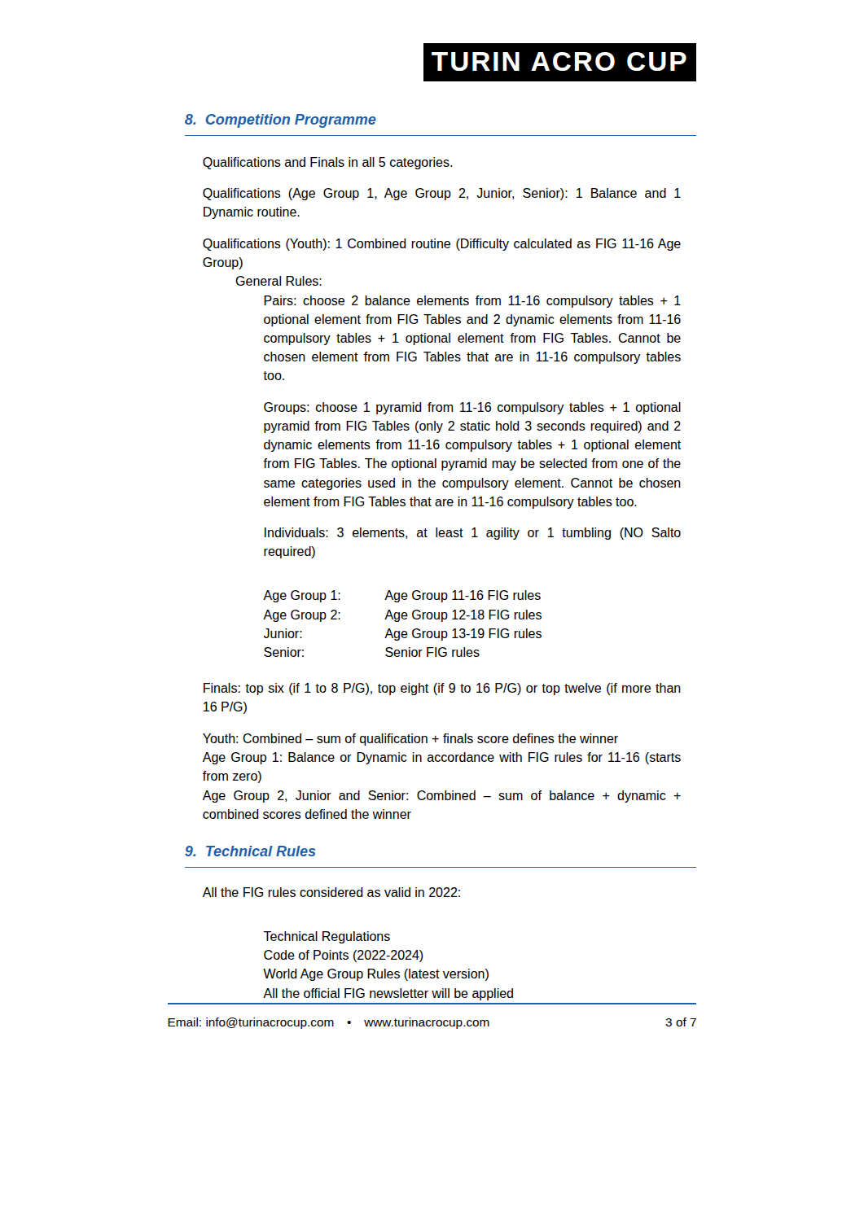TURIN ACRO CUP
8. Competition Programme
Qualifications and Finals in all 5 categories.
Qualifications (Age Group 1, Age Group 2, Junior, Senior): 1 Balance and 1 Dynamic routine.
Qualifications (Youth): 1 Combined routine (Difficulty calculated as FIG 11-16 Age Group)
General Rules:
Pairs: choose 2 balance elements from 11-16 compulsory tables + 1 optional element from FIG Tables and 2 dynamic elements from 11-16 compulsory tables + 1 optional element from FIG Tables. Cannot be chosen element from FIG Tables that are in 11-16 compulsory tables too.
Groups: choose 1 pyramid from 11-16 compulsory tables + 1 optional pyramid from FIG Tables (only 2 static hold 3 seconds required) and 2 dynamic elements from 11-16 compulsory tables + 1 optional element from FIG Tables. The optional pyramid may be selected from one of the same categories used in the compulsory element. Cannot be chosen element from FIG Tables that are in 11-16 compulsory tables too.
Individuals: 3 elements, at least 1 agility or 1 tumbling (NO Salto required)
| Age Group 1: | Age Group 11-16 FIG rules |
| Age Group 2: | Age Group 12-18 FIG rules |
| Junior: | Age Group 13-19 FIG rules |
| Senior: | Senior FIG rules |
Finals: top six (if 1 to 8 P/G), top eight (if 9 to 16 P/G) or top twelve (if more than 16 P/G)
Youth: Combined – sum of qualification + finals score defines the winner
Age Group 1: Balance or Dynamic in accordance with FIG rules for 11-16 (starts from zero)
Age Group 2, Junior and Senior: Combined – sum of balance + dynamic + combined scores defined the winner
9. Technical Rules
All the FIG rules considered as valid in 2022:
Technical Regulations
Code of Points (2022-2024)
World Age Group Rules (latest version)
All the official FIG newsletter will be applied
Email: info@turinacrocup.com • www.turinacrocup.com
3 of 7